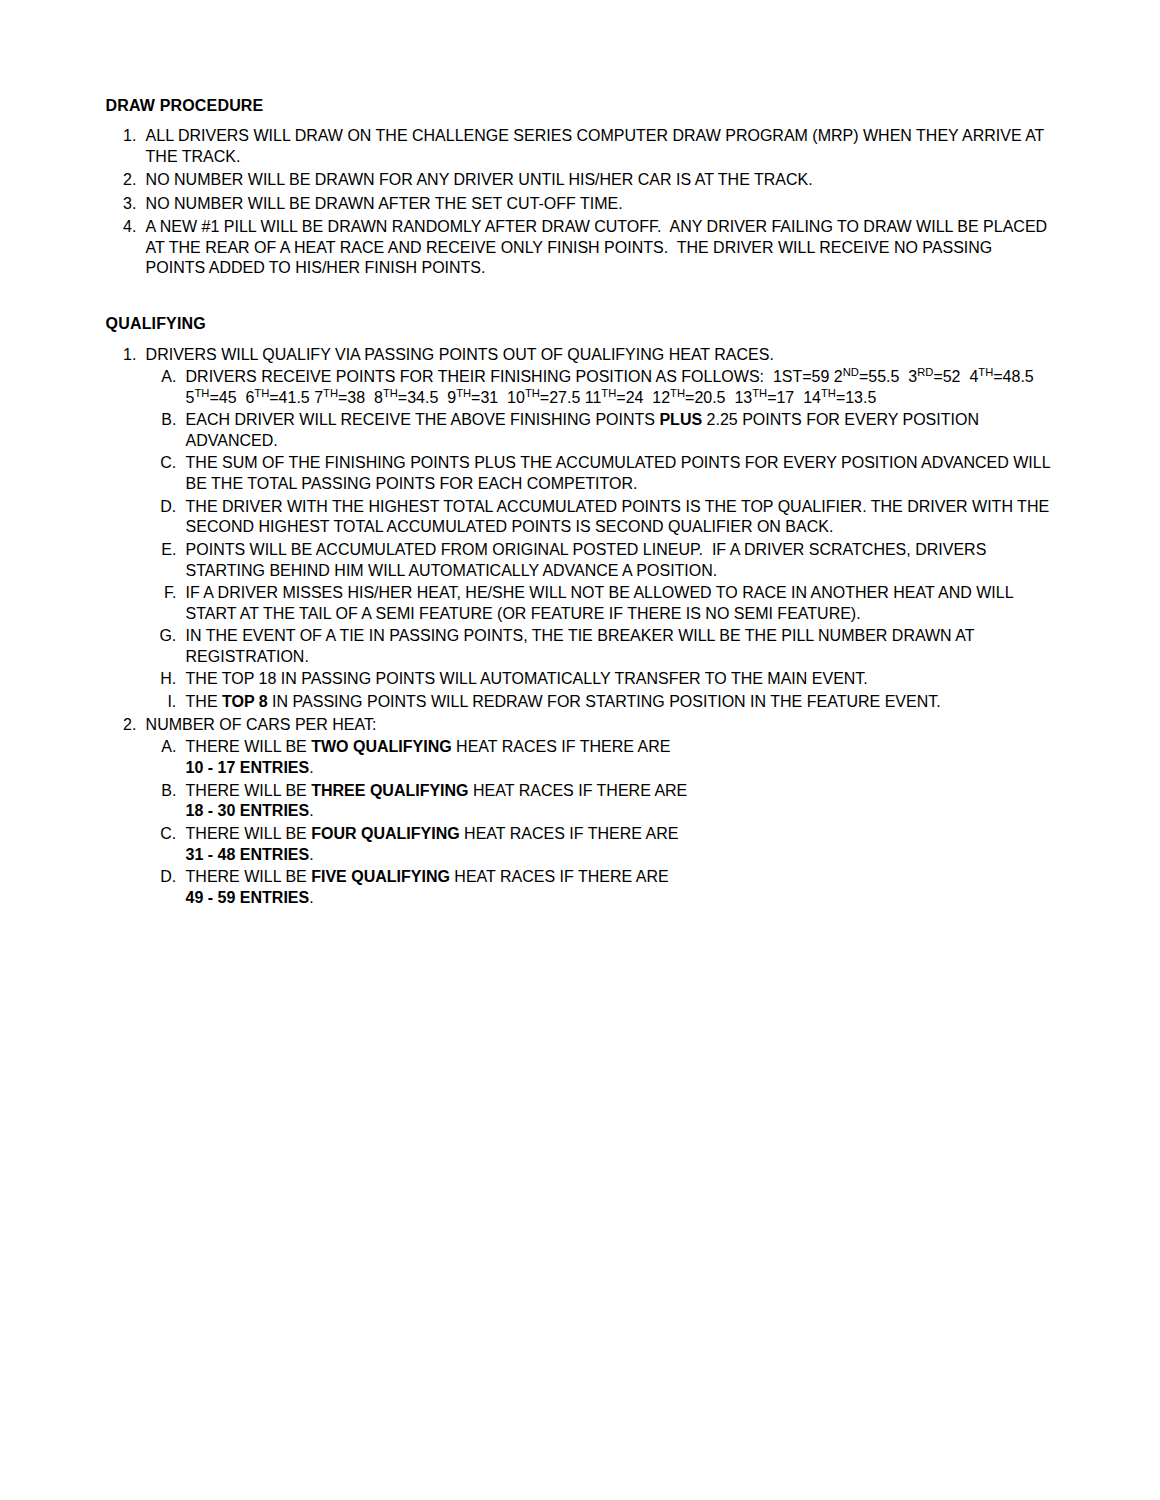DRAW PROCEDURE
ALL DRIVERS WILL DRAW ON THE CHALLENGE SERIES COMPUTER DRAW PROGRAM (MRP) WHEN THEY ARRIVE AT THE TRACK.
NO NUMBER WILL BE DRAWN FOR ANY DRIVER UNTIL HIS/HER CAR IS AT THE TRACK.
NO NUMBER WILL BE DRAWN AFTER THE SET CUT-OFF TIME.
A NEW #1 PILL WILL BE DRAWN RANDOMLY AFTER DRAW CUTOFF. ANY DRIVER FAILING TO DRAW WILL BE PLACED AT THE REAR OF A HEAT RACE AND RECEIVE ONLY FINISH POINTS. THE DRIVER WILL RECEIVE NO PASSING POINTS ADDED TO HIS/HER FINISH POINTS.
QUALIFYING
DRIVERS WILL QUALIFY VIA PASSING POINTS OUT OF QUALIFYING HEAT RACES.
DRIVERS RECEIVE POINTS FOR THEIR FINISHING POSITION AS FOLLOWS: 1ST=59 2ND=55.5 3RD=52 4TH=48.5 5TH=45 6TH=41.5 7TH=38 8TH=34.5 9TH=31 10TH=27.5 11TH=24 12TH=20.5 13TH=17 14TH=13.5
EACH DRIVER WILL RECEIVE THE ABOVE FINISHING POINTS PLUS 2.25 POINTS FOR EVERY POSITION ADVANCED.
THE SUM OF THE FINISHING POINTS PLUS THE ACCUMULATED POINTS FOR EVERY POSITION ADVANCED WILL BE THE TOTAL PASSING POINTS FOR EACH COMPETITOR.
THE DRIVER WITH THE HIGHEST TOTAL ACCUMULATED POINTS IS THE TOP QUALIFIER. THE DRIVER WITH THE SECOND HIGHEST TOTAL ACCUMULATED POINTS IS SECOND QUALIFIER ON BACK.
POINTS WILL BE ACCUMULATED FROM ORIGINAL POSTED LINEUP. IF A DRIVER SCRATCHES, DRIVERS STARTING BEHIND HIM WILL AUTOMATICALLY ADVANCE A POSITION.
IF A DRIVER MISSES HIS/HER HEAT, HE/SHE WILL NOT BE ALLOWED TO RACE IN ANOTHER HEAT AND WILL START AT THE TAIL OF A SEMI FEATURE (OR FEATURE IF THERE IS NO SEMI FEATURE).
IN THE EVENT OF A TIE IN PASSING POINTS, THE TIE BREAKER WILL BE THE PILL NUMBER DRAWN AT REGISTRATION.
THE TOP 18 IN PASSING POINTS WILL AUTOMATICALLY TRANSFER TO THE MAIN EVENT.
THE TOP 8 IN PASSING POINTS WILL REDRAW FOR STARTING POSITION IN THE FEATURE EVENT.
NUMBER OF CARS PER HEAT:
THERE WILL BE TWO QUALIFYING HEAT RACES IF THERE ARE
10 - 17 ENTRIES.
THERE WILL BE THREE QUALIFYING HEAT RACES IF THERE ARE
18 - 30 ENTRIES.
THERE WILL BE FOUR QUALIFYING HEAT RACES IF THERE ARE
31 - 48 ENTRIES.
THERE WILL BE FIVE QUALIFYING HEAT RACES IF THERE ARE
49 - 59 ENTRIES.